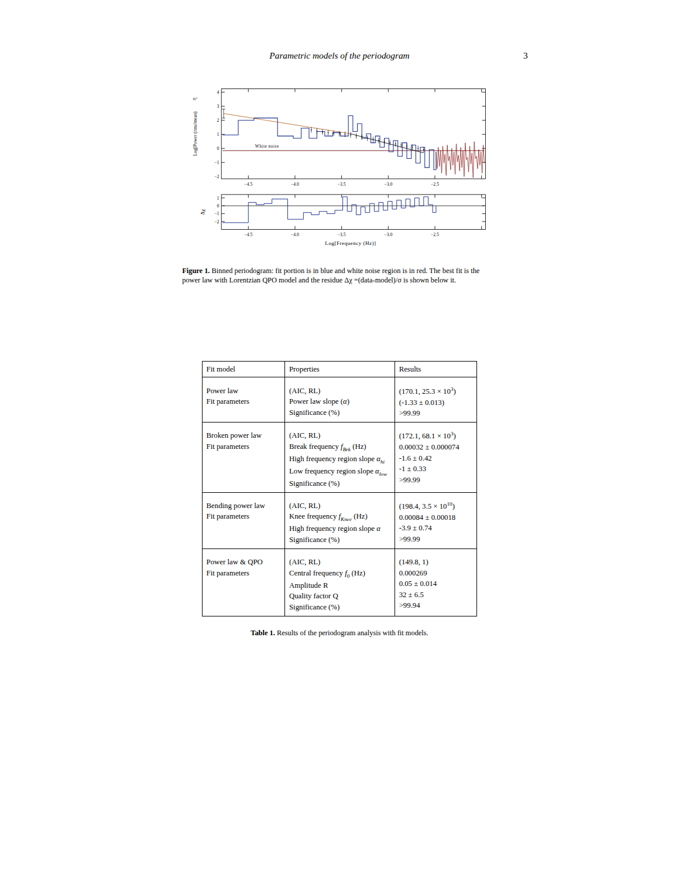Parametric models of the periodogram 3
4 3 2 1 0 −1 −2 Log[Power (rms/mean) ²] −4.5 −4.0 −3.5 −3.0 −2.5 White noise 1 0 −1 −2 Δχ −4.5 −4.0 −3.5 −3.0 −2.5 Log[Frequency (Hz)]
Figure 1. Binned periodogram: fit portion is in blue and white noise region is in red. The best fit is the power law with Lorentzian QPO model and the residue Δχ =(data-model)/σ is shown below it.
| Fit model | Properties | Results |
| Power law Fit parameters | (AIC, RL) Power law slope ( α ) Significance (%) | (170.1, 25.3 × 10 3 ) (-1.33 ± 0.013) >99.99 |
| Broken power law Fit parameters | (AIC, RL) Break frequency f Brk (Hz) High frequency region slope α hi Low frequency region slope α low Significance (%) | (172.1, 68.1 × 10 3 ) 0.00032 ± 0.000074 -1.6 ± 0.42 -1 ± 0.33 >99.99 |
| Bending power law Fit parameters | (AIC, RL) Knee frequency f Knee (Hz) High frequency region slope α Significance (%) | (198.4, 3.5 × 10 10 ) 0.00084 ± 0.00018 -3.9 ± 0.74 >99.99 |
| Power law & QPO Fit parameters | (AIC, RL) Central frequency f 0 (Hz) Amplitude R Quality factor Q Significance (%) | (149.8, 1) 0.000269 0.05 ± 0.014 32 ± 6.5 >99.94 |
Table 1. Results of the periodogram analysis with fit models.